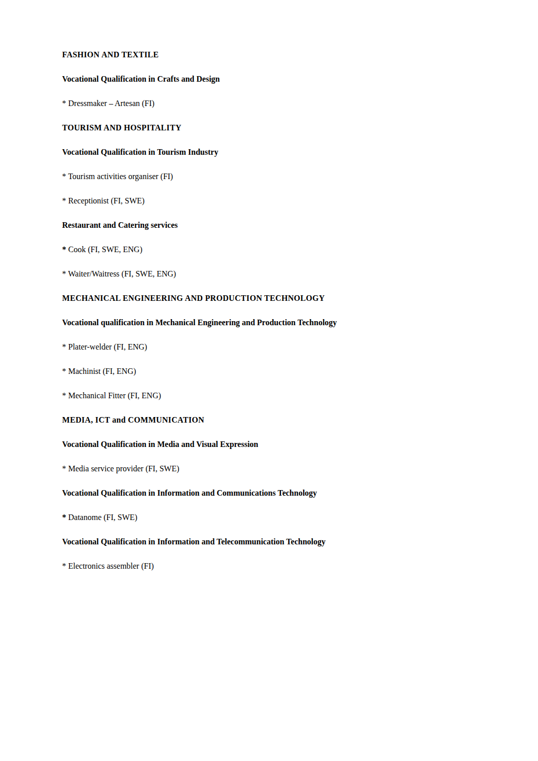FASHION AND TEXTILE
Vocational Qualification in Crafts and Design
* Dressmaker – Artesan (FI)
TOURISM AND HOSPITALITY
Vocational Qualification in Tourism Industry
* Tourism activities organiser (FI)
* Receptionist (FI, SWE)
Restaurant and Catering services
* Cook (FI, SWE, ENG)
* Waiter/Waitress (FI, SWE, ENG)
MECHANICAL ENGINEERING AND PRODUCTION TECHNOLOGY
Vocational qualification in Mechanical Engineering and Production Technology
* Plater-welder (FI, ENG)
* Machinist (FI, ENG)
* Mechanical Fitter (FI, ENG)
MEDIA, ICT and COMMUNICATION
Vocational Qualification in Media and Visual Expression
* Media service provider (FI, SWE)
Vocational Qualification in Information and Communications Technology
* Datanome (FI, SWE)
Vocational Qualification in Information and Telecommunication Technology
* Electronics assembler (FI)